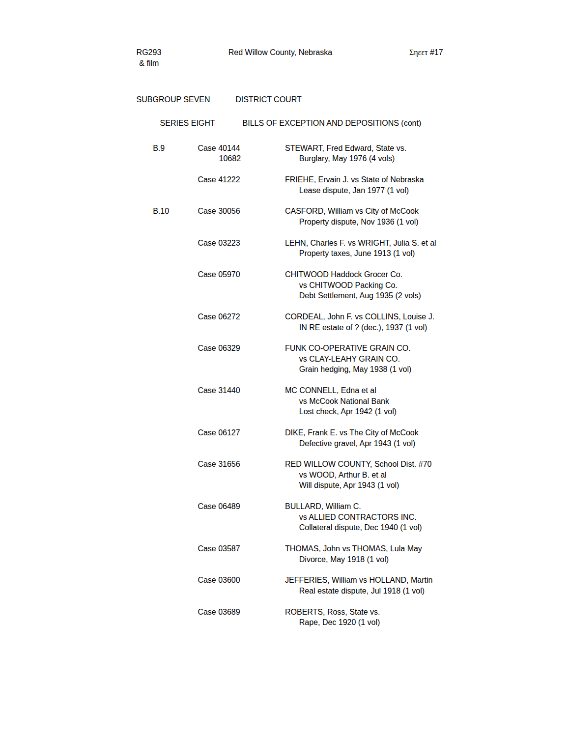RG293 & film
Red Willow County, Nebraska
Σηεετ #17
SUBGROUP SEVENDISTRICT COURT
SERIES EIGHTBILLS OF EXCEPTION AND DEPOSITIONS (cont)
| B.9 | Case 40144 10682 | STEWART, Fred Edward, State vs. Burglary, May 1976 (4 vols) |
| | Case 41222 | FRIEHE, Ervain J. vs State of Nebraska Lease dispute, Jan 1977 (1 vol) |
| B.10 | Case 30056 | CASFORD, William vs City of McCook Property dispute, Nov 1936 (1 vol) |
| | Case 03223 | LEHN, Charles F. vs WRIGHT, Julia S. et al Property taxes, June 1913 (1 vol) |
| | Case 05970 | CHITWOOD Haddock Grocer Co. vs CHITWOOD Packing Co. Debt Settlement, Aug 1935 (2 vols) |
| | Case 06272 | CORDEAL, John F. vs COLLINS, Louise J. IN RE estate of ? (dec.), 1937 (1 vol) |
| | Case 06329 | FUNK CO-OPERATIVE GRAIN CO. vs CLAY-LEAHY GRAIN CO. Grain hedging, May 1938 (1 vol) |
| | Case 31440 | MC CONNELL, Edna et al vs McCook National Bank Lost check, Apr 1942 (1 vol) |
| | Case 06127 | DIKE, Frank E. vs The City of McCook Defective gravel, Apr 1943 (1 vol) |
| | Case 31656 | RED WILLOW COUNTY, School Dist. #70 vs WOOD, Arthur B. et al Will dispute, Apr 1943 (1 vol) |
| | Case 06489 | BULLARD, William C. vs ALLIED CONTRACTORS INC. Collateral dispute, Dec 1940 (1 vol) |
| | Case 03587 | THOMAS, John vs THOMAS, Lula May Divorce, May 1918 (1 vol) |
| | Case 03600 | JEFFERIES, William vs HOLLAND, Martin Real estate dispute, Jul 1918 (1 vol) |
| | Case 03689 | ROBERTS, Ross, State vs. Rape, Dec 1920 (1 vol) |